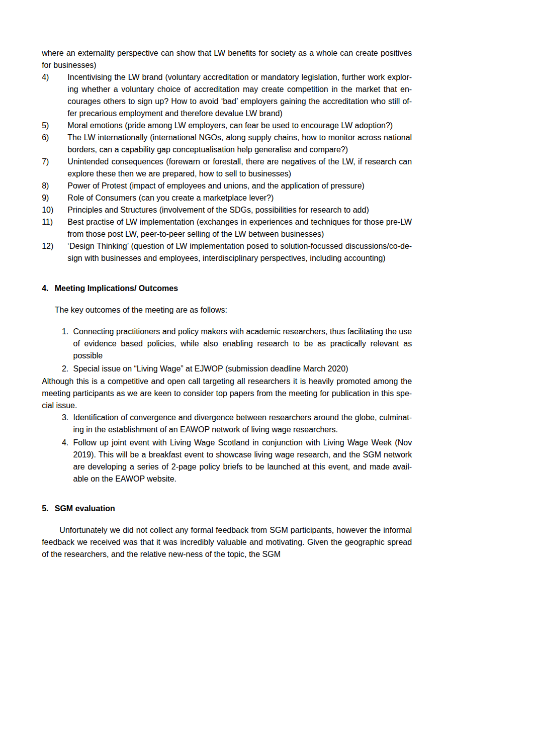where an externality perspective can show that LW benefits for society as a whole can create positives for businesses)
4)
Incentivising the LW brand (voluntary accreditation or mandatory legislation, further work exploring whether a voluntary choice of accreditation may create competition in the market that encourages others to sign up? How to avoid ‘bad’ employers gaining the accreditation who still offer precarious employment and therefore devalue LW brand)
5)
Moral emotions (pride among LW employers, can fear be used to encourage LW adoption?)
6)
The LW internationally (international NGOs, along supply chains, how to monitor across national borders, can a capability gap conceptualisation help generalise and compare?)
7)
Unintended consequences (forewarn or forestall, there are negatives of the LW, if research can explore these then we are prepared, how to sell to businesses)
8)
Power of Protest (impact of employees and unions, and the application of pressure)
9)
Role of Consumers (can you create a marketplace lever?)
10)
Principles and Structures (involvement of the SDGs, possibilities for research to add)
11)
Best practise of LW implementation (exchanges in experiences and techniques for those pre-LW from those post LW, peer-to-peer selling of the LW between businesses)
12)
‘Design Thinking’ (question of LW implementation posed to solution-focussed discussions/co-design with businesses and employees, interdisciplinary perspectives, including accounting)
4. Meeting Implications/ Outcomes
The key outcomes of the meeting are as follows:
Connecting practitioners and policy makers with academic researchers, thus facilitating the use of evidence based policies, while also enabling research to be as practically relevant as possible
Special issue on “Living Wage” at EJWOP (submission deadline March 2020)
Although this is a competitive and open call targeting all researchers it is heavily promoted among the meeting participants as we are keen to consider top papers from the meeting for publication in this special issue.
Identification of convergence and divergence between researchers around the globe, culminating in the establishment of an EAWOP network of living wage researchers.
Follow up joint event with Living Wage Scotland in conjunction with Living Wage Week (Nov 2019). This will be a breakfast event to showcase living wage research, and the SGM network are developing a series of 2-page policy briefs to be launched at this event, and made available on the EAWOP website.
5. SGM evaluation
Unfortunately we did not collect any formal feedback from SGM participants, however the informal feedback we received was that it was incredibly valuable and motivating. Given the geographic spread of the researchers, and the relative new-ness of the topic, the SGM